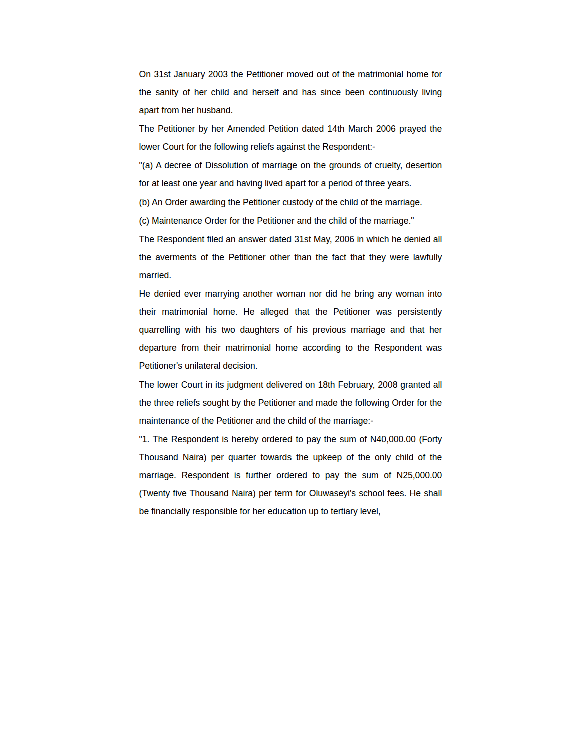On 31st January 2003 the Petitioner moved out of the matrimonial home for the sanity of her child and herself and has since been continuously living apart from her husband.
The Petitioner by her Amended Petition dated 14th March 2006 prayed the lower Court for the following reliefs against the Respondent:-
"(a) A decree of Dissolution of marriage on the grounds of cruelty, desertion for at least one year and having lived apart for a period of three years.
(b) An Order awarding the Petitioner custody of the child of the marriage.
(c) Maintenance Order for the Petitioner and the child of the marriage."
The Respondent filed an answer dated 31st May, 2006 in which he denied all the averments of the Petitioner other than the fact that they were lawfully married.
He denied ever marrying another woman nor did he bring any woman into their matrimonial home. He alleged that the Petitioner was persistently quarrelling with his two daughters of his previous marriage and that her departure from their matrimonial home according to the Respondent was Petitioner's unilateral decision.
The lower Court in its judgment delivered on 18th February, 2008 granted all the three reliefs sought by the Petitioner and made the following Order for the maintenance of the Petitioner and the child of the marriage:-
"1. The Respondent is hereby ordered to pay the sum of N40,000.00 (Forty Thousand Naira) per quarter towards the upkeep of the only child of the marriage. Respondent is further ordered to pay the sum of N25,000.00 (Twenty five Thousand Naira) per term for Oluwaseyi's school fees. He shall be financially responsible for her education up to tertiary level,